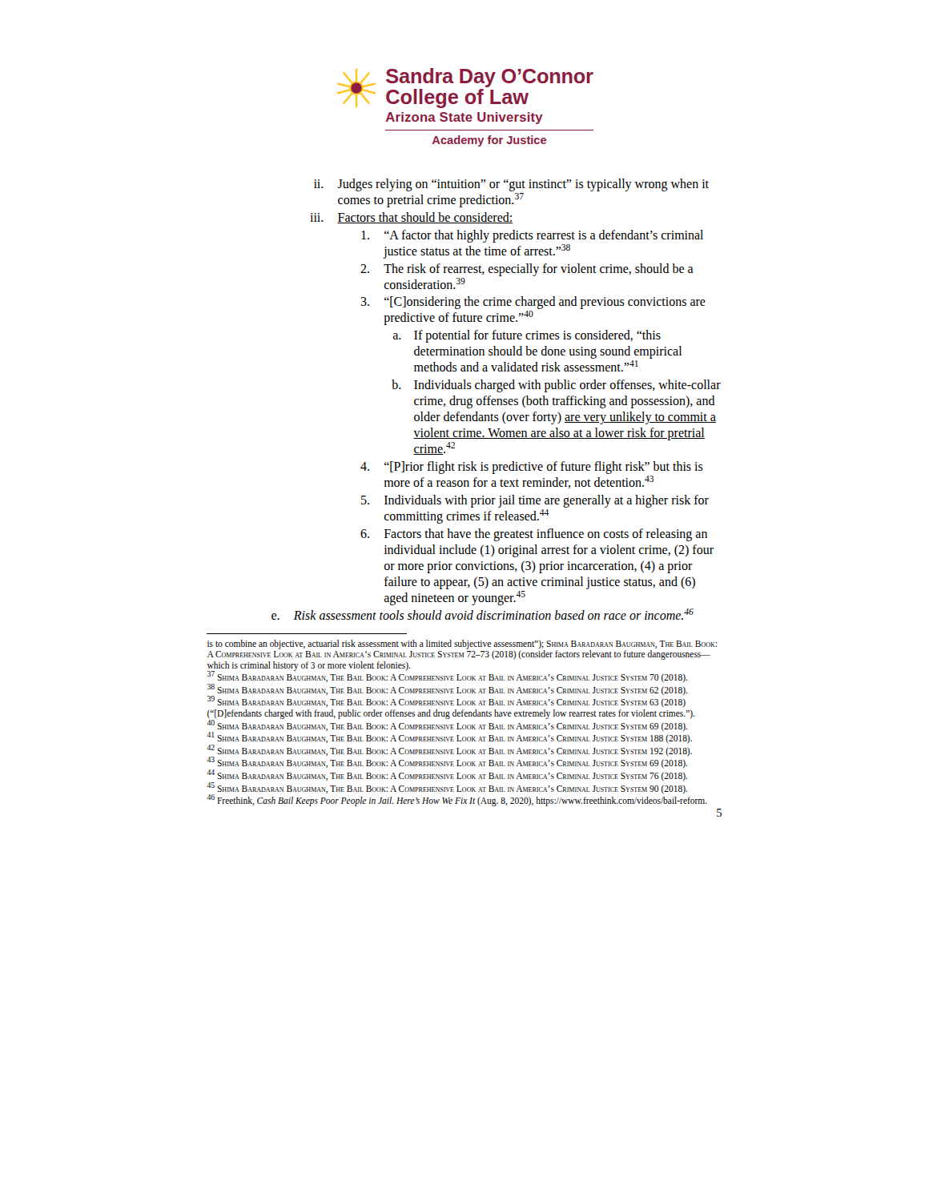Sandra Day O’Connor
College of Law
Arizona State University
Academy for Justice
ii. Judges relying on “intuition” or “gut instinct” is typically wrong when it comes to pretrial crime prediction.37
iii. Factors that should be considered:
1. “A factor that highly predicts rearrest is a defendant’s criminal justice status at the time of arrest.”38
2. The risk of rearrest, especially for violent crime, should be a consideration.39
3. “[C]onsidering the crime charged and previous convictions are predictive of future crime.”40
a. If potential for future crimes is considered, “this determination should be done using sound empirical methods and a validated risk assessment.”41
b. Individuals charged with public order offenses, white-collar crime, drug offenses (both trafficking and possession), and older defendants (over forty) are very unlikely to commit a violent crime. Women are also at a lower risk for pretrial crime.42
4. “[P]rior flight risk is predictive of future flight risk” but this is more of a reason for a text reminder, not detention.43
5. Individuals with prior jail time are generally at a higher risk for committing crimes if released.44
6. Factors that have the greatest influence on costs of releasing an individual include (1) original arrest for a violent crime, (2) four or more prior convictions, (3) prior incarceration, (4) a prior failure to appear, (5) an active criminal justice status, and (6) aged nineteen or younger.45
e. Risk assessment tools should avoid discrimination based on race or income.46
is to combine an objective, actuarial risk assessment with a limited subjective assessment”); Shima Baradaran Baughman, The Bail Book: A Comprehensive Look at Bail in America’s Criminal Justice System 72–73 (2018) (consider factors relevant to future dangerousness—which is criminal history of 3 or more violent felonies).
37 Shima Baradaran Baughman, The Bail Book: A Comprehensive Look at Bail in America’s Criminal Justice System 70 (2018).
38 Shima Baradaran Baughman, The Bail Book: A Comprehensive Look at Bail in America’s Criminal Justice System 62 (2018).
39 Shima Baradaran Baughman, The Bail Book: A Comprehensive Look at Bail in America’s Criminal Justice System 63 (2018) (“[D]efendants charged with fraud, public order offenses and drug defendants have extremely low rearrest rates for violent crimes.”).
40 Shima Baradaran Baughman, The Bail Book: A Comprehensive Look at Bail in America’s Criminal Justice System 69 (2018).
41 Shima Baradaran Baughman, The Bail Book: A Comprehensive Look at Bail in America’s Criminal Justice System 188 (2018).
42 Shima Baradaran Baughman, The Bail Book: A Comprehensive Look at Bail in America’s Criminal Justice System 192 (2018).
43 Shima Baradaran Baughman, The Bail Book: A Comprehensive Look at Bail in America’s Criminal Justice System 69 (2018).
44 Shima Baradaran Baughman, The Bail Book: A Comprehensive Look at Bail in America’s Criminal Justice System 76 (2018).
45 Shima Baradaran Baughman, The Bail Book: A Comprehensive Look at Bail in America’s Criminal Justice System 90 (2018).
46 Freethink, Cash Bail Keeps Poor People in Jail. Here’s How We Fix It (Aug. 8, 2020), https://www.freethink.com/videos/bail-reform.
5